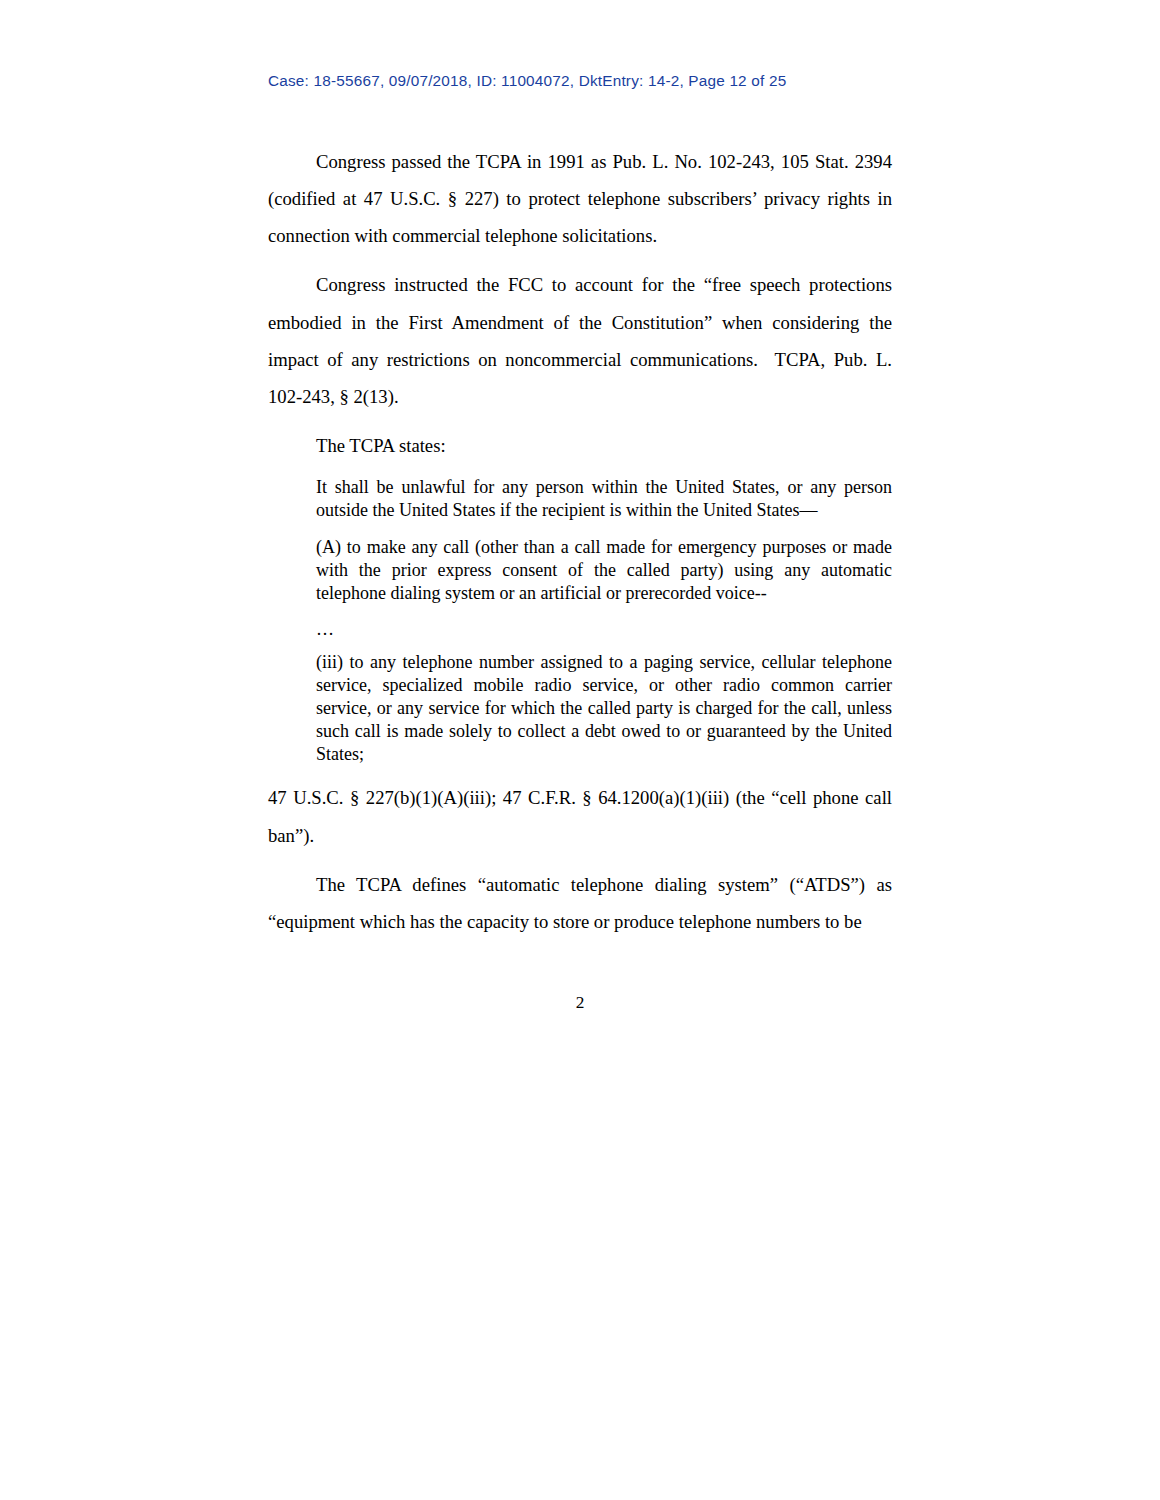Case: 18-55667, 09/07/2018, ID: 11004072, DktEntry: 14-2, Page 12 of 25
Congress passed the TCPA in 1991 as Pub. L. No. 102-243, 105 Stat. 2394 (codified at 47 U.S.C. § 227) to protect telephone subscribers’ privacy rights in connection with commercial telephone solicitations.
Congress instructed the FCC to account for the “free speech protections embodied in the First Amendment of the Constitution” when considering the impact of any restrictions on noncommercial communications. TCPA, Pub. L. 102-243, § 2(13).
The TCPA states:
It shall be unlawful for any person within the United States, or any person outside the United States if the recipient is within the United States—
(A) to make any call (other than a call made for emergency purposes or made with the prior express consent of the called party) using any automatic telephone dialing system or an artificial or prerecorded voice--
…
(iii) to any telephone number assigned to a paging service, cellular telephone service, specialized mobile radio service, or other radio common carrier service, or any service for which the called party is charged for the call, unless such call is made solely to collect a debt owed to or guaranteed by the United States;
47 U.S.C. § 227(b)(1)(A)(iii); 47 C.F.R. § 64.1200(a)(1)(iii) (the “cell phone call ban”).
The TCPA defines “automatic telephone dialing system” (“ATDS”) as “equipment which has the capacity to store or produce telephone numbers to be
2